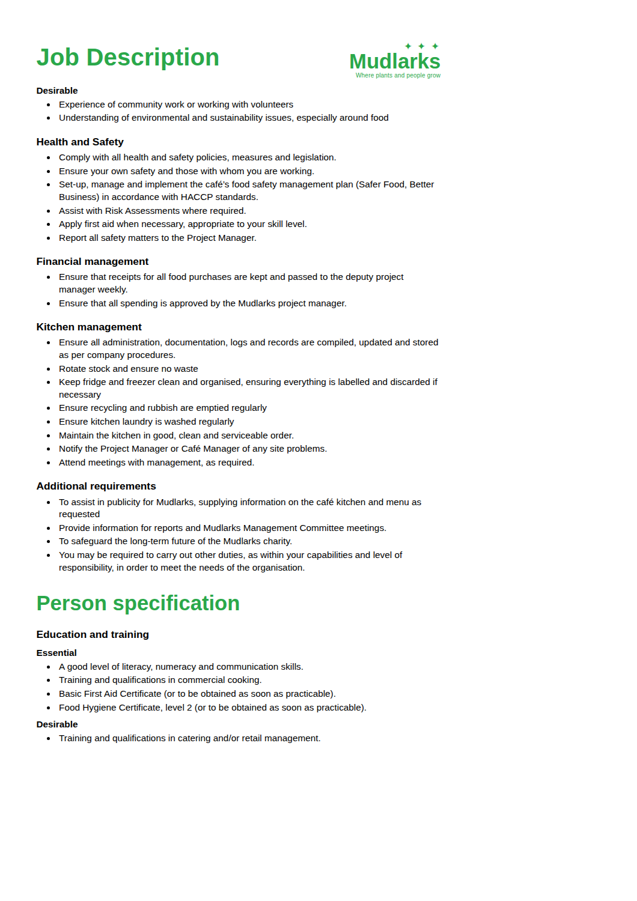Job Description
✦ ✦ ✦
Mudlarks
Where plants and people grow
Desirable
Experience of community work or working with volunteers
Understanding of environmental and sustainability issues, especially around food
Health and Safety
Comply with all health and safety policies, measures and legislation.
Ensure your own safety and those with whom you are working.
Set-up, manage and implement the café’s food safety management plan (Safer Food, Better Business) in accordance with HACCP standards.
Assist with Risk Assessments where required.
Apply first aid when necessary, appropriate to your skill level.
Report all safety matters to the Project Manager.
Financial management
Ensure that receipts for all food purchases are kept and passed to the deputy project manager weekly.
Ensure that all spending is approved by the Mudlarks project manager.
Kitchen management
Ensure all administration, documentation, logs and records are compiled, updated and stored as per company procedures.
Rotate stock and ensure no waste
Keep fridge and freezer clean and organised, ensuring everything is labelled and discarded if necessary
Ensure recycling and rubbish are emptied regularly
Ensure kitchen laundry is washed regularly
Maintain the kitchen in good, clean and serviceable order.
Notify the Project Manager or Café Manager of any site problems.
Attend meetings with management, as required.
Additional requirements
To assist in publicity for Mudlarks, supplying information on the café kitchen and menu as requested
Provide information for reports and Mudlarks Management Committee meetings.
To safeguard the long-term future of the Mudlarks charity.
You may be required to carry out other duties, as within your capabilities and level of responsibility, in order to meet the needs of the organisation.
Person specification
Education and training
Essential
A good level of literacy, numeracy and communication skills.
Training and qualifications in commercial cooking.
Basic First Aid Certificate (or to be obtained as soon as practicable).
Food Hygiene Certificate, level 2 (or to be obtained as soon as practicable).
Desirable
Training and qualifications in catering and/or retail management.